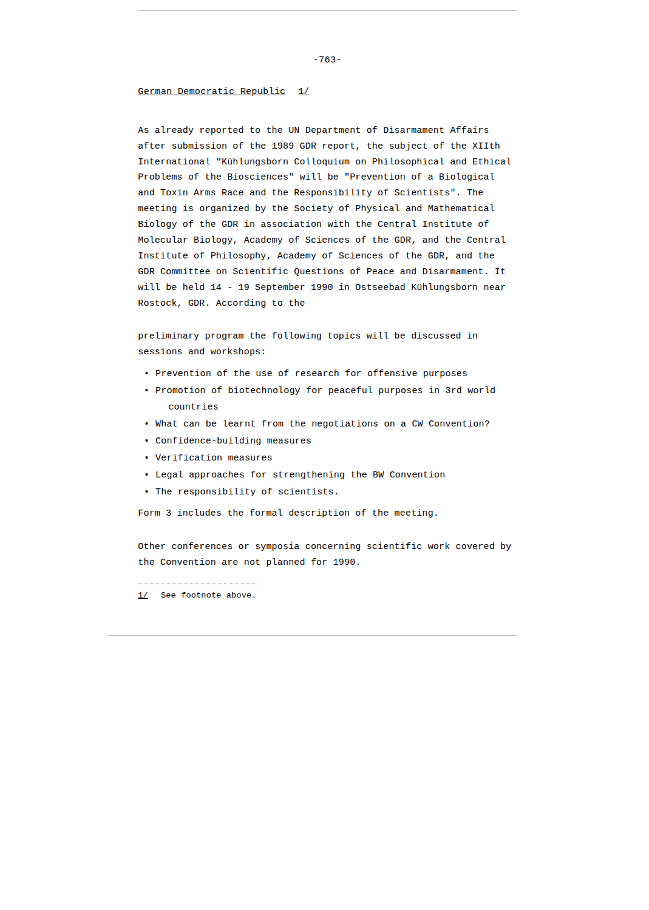-763-
German Democratic Republic 1/
As already reported to the UN Department of Disarmament Affairs after submission of the 1989 GDR report, the subject of the XIIth International "Kühlungsborn Colloquium on Philosophical and Ethical Problems of the Biosciences" will be "Prevention of a Biological and Toxin Arms Race and the Responsibility of Scientists". The meeting is organized by the Society of Physical and Mathematical Biology of the GDR in association with the Central Institute of Molecular Biology, Academy of Sciences of the GDR, and the Central Institute of Philosophy, Academy of Sciences of the GDR, and the GDR Committee on Scientific Questions of Peace and Disarmament. It will be held 14 - 19 September 1990 in Ostseebad Kühlungsborn near Rostock, GDR. According to the
preliminary program the following topics will be discussed in sessions and workshops:
Prevention of the use of research for offensive purposes
Promotion of biotechnology for peaceful purposes in 3rd world
countries
What can be learnt from the negotiations on a CW Convention?
Confidence-building measures
Verification measures
Legal approaches for strengthening the BW Convention
The responsibility of scientists.
Form 3 includes the formal description of the meeting.
Other conferences or symposia concerning scientific work covered by the Convention are not planned for 1990.
1/See footnote above.